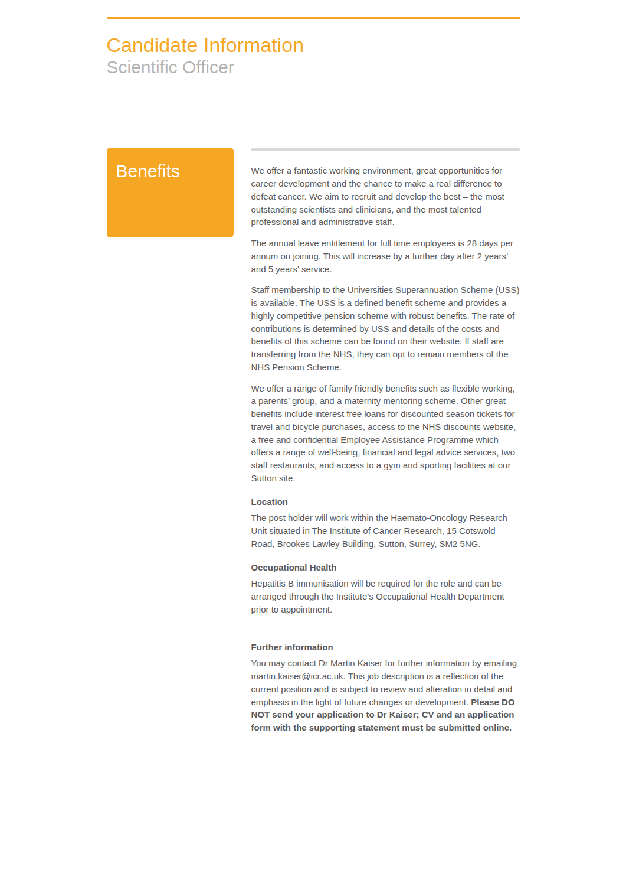Candidate Information
Scientific Officer
Benefits
We offer a fantastic working environment, great opportunities for career development and the chance to make a real difference to defeat cancer. We aim to recruit and develop the best – the most outstanding scientists and clinicians, and the most talented professional and administrative staff.
The annual leave entitlement for full time employees is 28 days per annum on joining. This will increase by a further day after 2 years’ and 5 years' service.
Staff membership to the Universities Superannuation Scheme (USS) is available. The USS is a defined benefit scheme and provides a highly competitive pension scheme with robust benefits. The rate of contributions is determined by USS and details of the costs and benefits of this scheme can be found on their website. If staff are transferring from the NHS, they can opt to remain members of the NHS Pension Scheme.
We offer a range of family friendly benefits such as flexible working, a parents’ group, and a maternity mentoring scheme. Other great benefits include interest free loans for discounted season tickets for travel and bicycle purchases, access to the NHS discounts website, a free and confidential Employee Assistance Programme which offers a range of well-being, financial and legal advice services, two staff restaurants, and access to a gym and sporting facilities at our Sutton site.
Location
The post holder will work within the Haemato-Oncology Research Unit situated in The Institute of Cancer Research, 15 Cotswold Road, Brookes Lawley Building, Sutton, Surrey, SM2 5NG.
Occupational Health
Hepatitis B immunisation will be required for the role and can be arranged through the Institute’s Occupational Health Department prior to appointment.
Further information
You may contact Dr Martin Kaiser for further information by emailing martin.kaiser@icr.ac.uk. This job description is a reflection of the current position and is subject to review and alteration in detail and emphasis in the light of future changes or development. Please DO NOT send your application to Dr Kaiser; CV and an application form with the supporting statement must be submitted online.